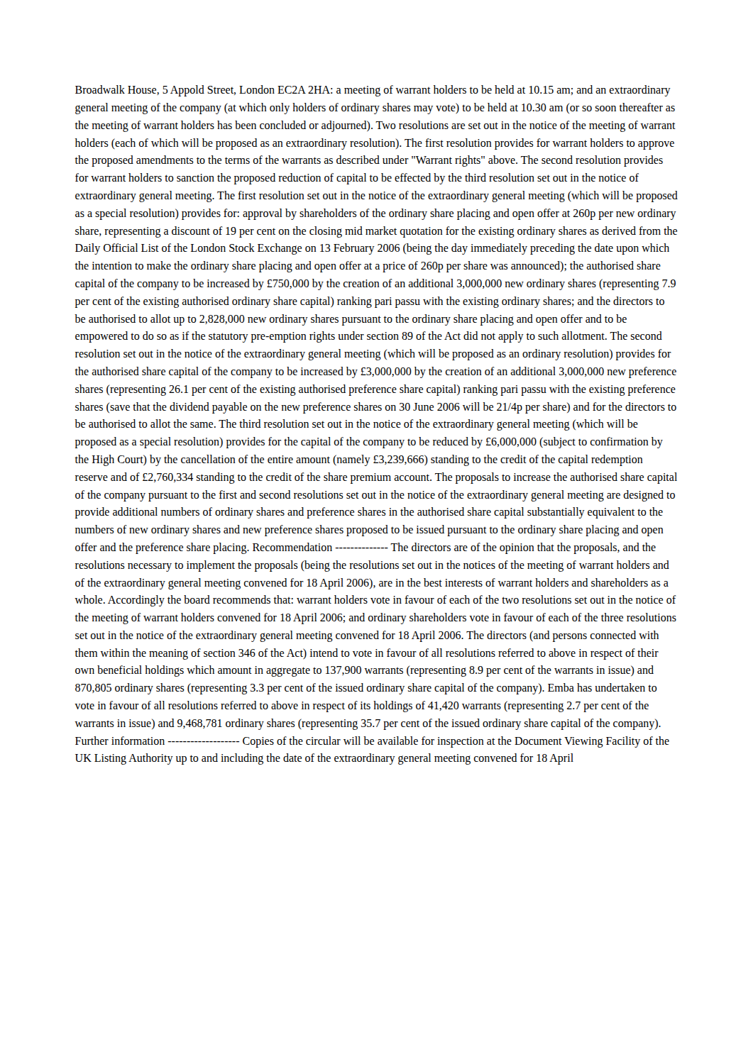Broadwalk House, 5 Appold Street, London EC2A 2HA: a meeting of warrant holders to be held at 10.15 am; and an extraordinary general meeting of the company (at which only holders of ordinary shares may vote) to be held at 10.30 am (or so soon thereafter as the meeting of warrant holders has been concluded or adjourned). Two resolutions are set out in the notice of the meeting of warrant holders (each of which will be proposed as an extraordinary resolution). The first resolution provides for warrant holders to approve the proposed amendments to the terms of the warrants as described under "Warrant rights" above. The second resolution provides for warrant holders to sanction the proposed reduction of capital to be effected by the third resolution set out in the notice of extraordinary general meeting. The first resolution set out in the notice of the extraordinary general meeting (which will be proposed as a special resolution) provides for: approval by shareholders of the ordinary share placing and open offer at 260p per new ordinary share, representing a discount of 19 per cent on the closing mid market quotation for the existing ordinary shares as derived from the Daily Official List of the London Stock Exchange on 13 February 2006 (being the day immediately preceding the date upon which the intention to make the ordinary share placing and open offer at a price of 260p per share was announced); the authorised share capital of the company to be increased by £750,000 by the creation of an additional 3,000,000 new ordinary shares (representing 7.9 per cent of the existing authorised ordinary share capital) ranking pari passu with the existing ordinary shares; and the directors to be authorised to allot up to 2,828,000 new ordinary shares pursuant to the ordinary share placing and open offer and to be empowered to do so as if the statutory pre-emption rights under section 89 of the Act did not apply to such allotment. The second resolution set out in the notice of the extraordinary general meeting (which will be proposed as an ordinary resolution) provides for the authorised share capital of the company to be increased by £3,000,000 by the creation of an additional 3,000,000 new preference shares (representing 26.1 per cent of the existing authorised preference share capital) ranking pari passu with the existing preference shares (save that the dividend payable on the new preference shares on 30 June 2006 will be 21/4p per share) and for the directors to be authorised to allot the same. The third resolution set out in the notice of the extraordinary general meeting (which will be proposed as a special resolution) provides for the capital of the company to be reduced by £6,000,000 (subject to confirmation by the High Court) by the cancellation of the entire amount (namely £3,239,666) standing to the credit of the capital redemption reserve and of £2,760,334 standing to the credit of the share premium account. The proposals to increase the authorised share capital of the company pursuant to the first and second resolutions set out in the notice of the extraordinary general meeting are designed to provide additional numbers of ordinary shares and preference shares in the authorised share capital substantially equivalent to the numbers of new ordinary shares and new preference shares proposed to be issued pursuant to the ordinary share placing and open offer and the preference share placing. Recommendation -------------- The directors are of the opinion that the proposals, and the resolutions necessary to implement the proposals (being the resolutions set out in the notices of the meeting of warrant holders and of the extraordinary general meeting convened for 18 April 2006), are in the best interests of warrant holders and shareholders as a whole. Accordingly the board recommends that: warrant holders vote in favour of each of the two resolutions set out in the notice of the meeting of warrant holders convened for 18 April 2006; and ordinary shareholders vote in favour of each of the three resolutions set out in the notice of the extraordinary general meeting convened for 18 April 2006. The directors (and persons connected with them within the meaning of section 346 of the Act) intend to vote in favour of all resolutions referred to above in respect of their own beneficial holdings which amount in aggregate to 137,900 warrants (representing 8.9 per cent of the warrants in issue) and 870,805 ordinary shares (representing 3.3 per cent of the issued ordinary share capital of the company). Emba has undertaken to vote in favour of all resolutions referred to above in respect of its holdings of 41,420 warrants (representing 2.7 per cent of the warrants in issue) and 9,468,781 ordinary shares (representing 35.7 per cent of the issued ordinary share capital of the company). Further information ------------------- Copies of the circular will be available for inspection at the Document Viewing Facility of the UK Listing Authority up to and including the date of the extraordinary general meeting convened for 18 April